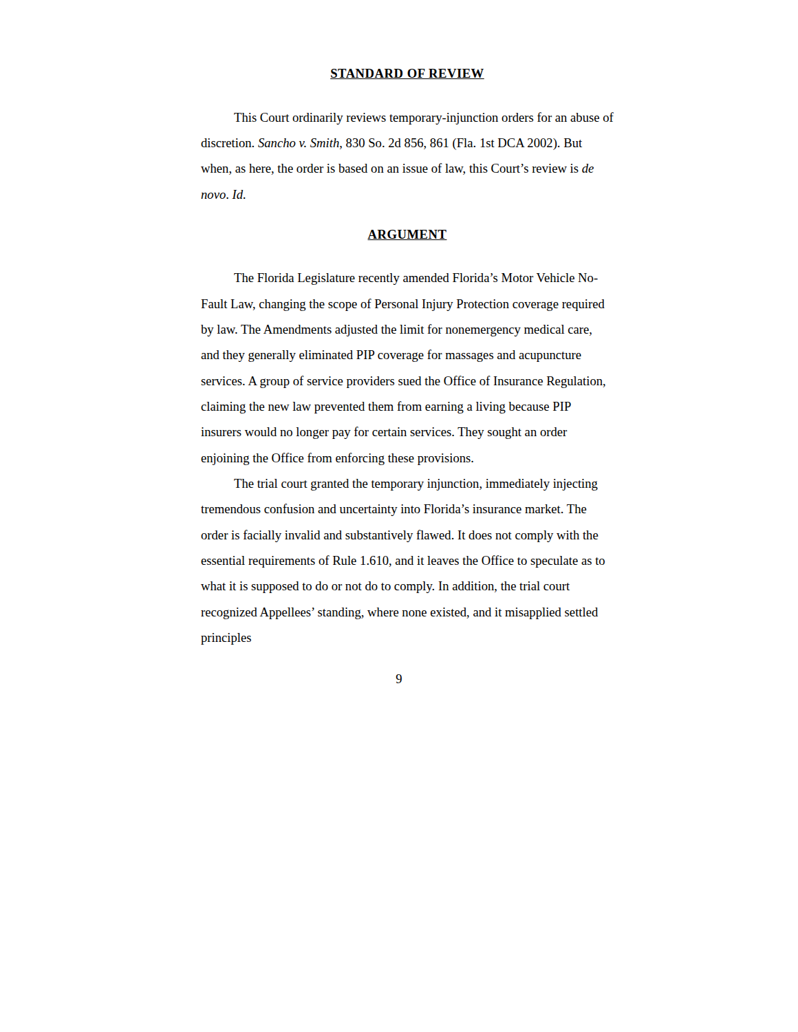Standard of Review
This Court ordinarily reviews temporary-injunction orders for an abuse of discretion. Sancho v. Smith, 830 So. 2d 856, 861 (Fla. 1st DCA 2002). But when, as here, the order is based on an issue of law, this Court’s review is de novo. Id.
Argument
The Florida Legislature recently amended Florida’s Motor Vehicle No-Fault Law, changing the scope of Personal Injury Protection coverage required by law. The Amendments adjusted the limit for nonemergency medical care, and they generally eliminated PIP coverage for massages and acupuncture services. A group of service providers sued the Office of Insurance Regulation, claiming the new law prevented them from earning a living because PIP insurers would no longer pay for certain services. They sought an order enjoining the Office from enforcing these provisions.
The trial court granted the temporary injunction, immediately injecting tremendous confusion and uncertainty into Florida’s insurance market. The order is facially invalid and substantively flawed. It does not comply with the essential requirements of Rule 1.610, and it leaves the Office to speculate as to what it is supposed to do or not do to comply. In addition, the trial court recognized Appellees’ standing, where none existed, and it misapplied settled principles
9